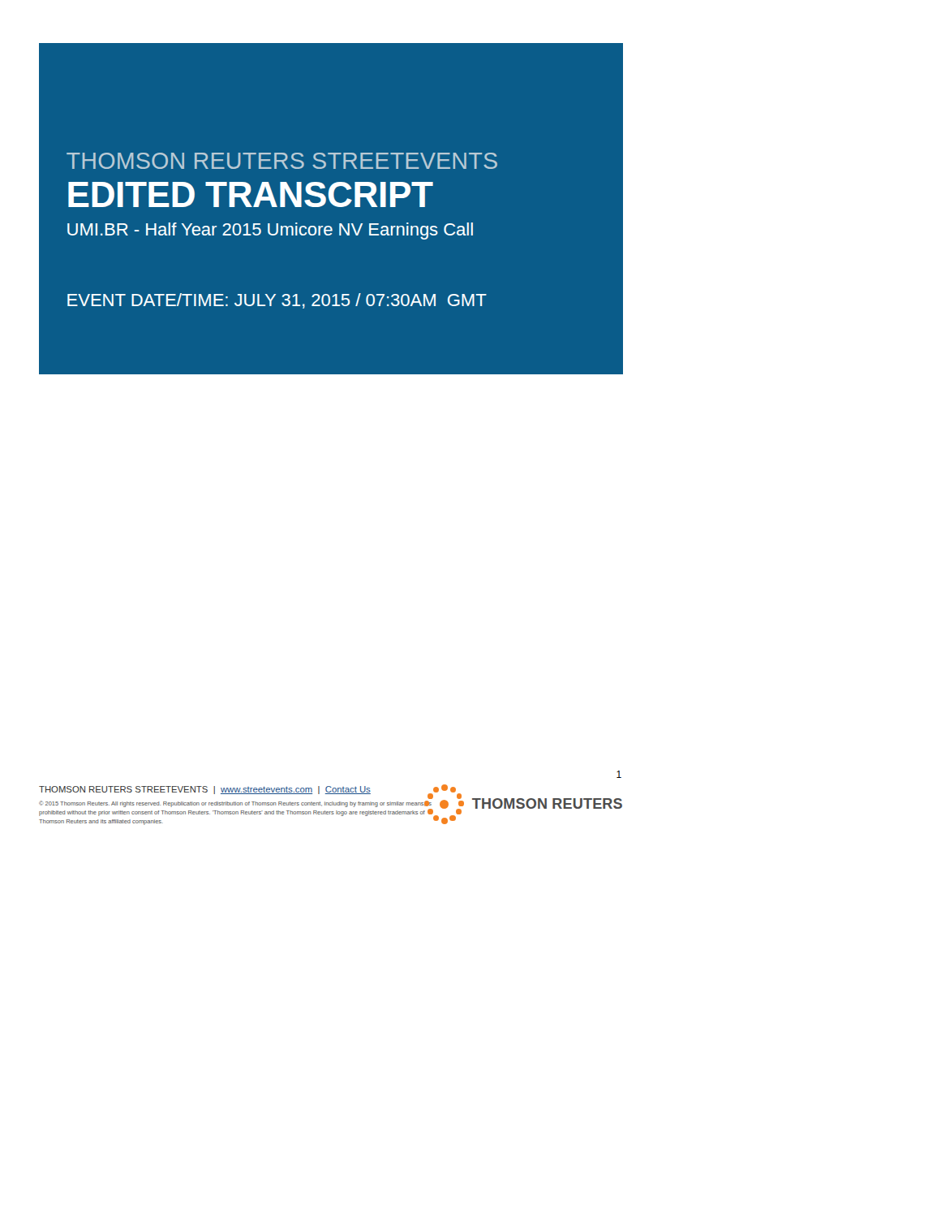THOMSON REUTERS STREETEVENTS
EDITED TRANSCRIPT
UMI.BR - Half Year 2015 Umicore NV Earnings Call
EVENT DATE/TIME: JULY 31, 2015 / 07:30AM GMT
1
THOMSON REUTERS STREETEVENTS | www.streetevents.com | Contact Us
© 2015 Thomson Reuters. All rights reserved. Republication or redistribution of Thomson Reuters content, including by framing or similar means, is prohibited without the prior written consent of Thomson Reuters. 'Thomson Reuters' and the Thomson Reuters logo are registered trademarks of Thomson Reuters and its affiliated companies.
THOMSON REUTERS